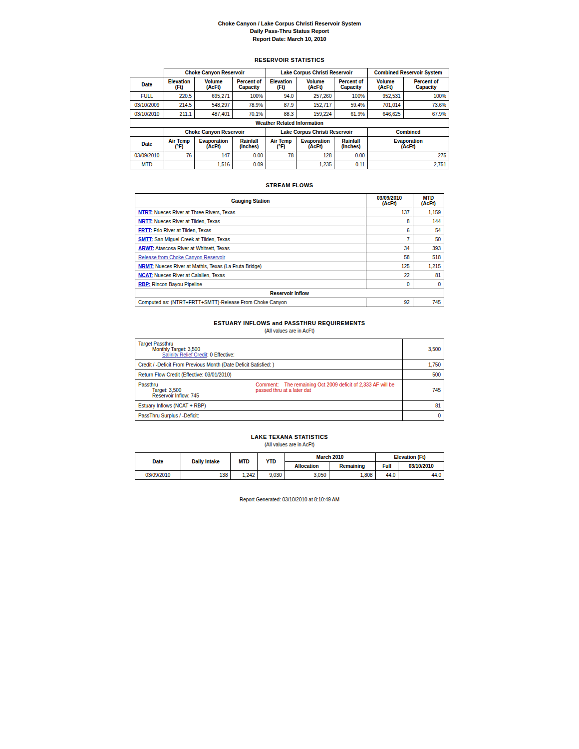Choke Canyon / Lake Corpus Christi Reservoir System
Daily Pass-Thru Status Report
Report Date: March 10, 2010
RESERVOIR STATISTICS
| | Choke Canyon Reservoir | Lake Corpus Christi Reservoir | Combined Reservoir System |
| Date | Elevation (Ft) | Volume (AcFt) | Percent of Capacity | Elevation (Ft) | Volume (AcFt) | Percent of Capacity | Volume (AcFt) | Percent of Capacity |
| FULL | 220.5 | 695,271 | 100% | 94.0 | 257,260 | 100% | 952,531 | 100% |
| 03/10/2009 | 214.5 | 548,297 | 78.9% | 87.9 | 152,717 | 59.4% | 701,014 | 73.6% |
| 03/10/2010 | 211.1 | 487,401 | 70.1% | 88.3 | 159,224 | 61.9% | 646,625 | 67.9% |
| Weather Related Information |
| | Choke Canyon Reservoir | Lake Corpus Christi Reservoir | Combined |
| Date | Air Temp (°F) | Evaporation (AcFt) | Rainfall (Inches) | Air Temp (°F) | Evaporation (AcFt) | Rainfall (Inches) | Evaporation (AcFt) |
| 03/09/2010 | 76 | 147 | 0.00 | 78 | 128 | 0.00 | 275 |
| MTD | | 1,516 | 0.09 | | 1,235 | 0.11 | 2,751 |
STREAM FLOWS
| Gauging Station | 03/09/2010 (AcFt) | MTD (AcFt) |
| --- | --- | --- |
| NTRT: Nueces River at Three Rivers, Texas | 137 | 1,159 |
| NRTT: Nueces River at Tilden, Texas | 8 | 144 |
| FRTT: Frio River at Tilden, Texas | 6 | 54 |
| SMTT: San Miguel Creek at Tilden, Texas | 7 | 50 |
| ARWT: Atascosa River at Whitsett, Texas | 34 | 393 |
| Release from Choke Canyon Reservoir | 58 | 518 |
| NRMT: Nueces River at Mathis, Texas (La Fruta Bridge) | 125 | 1,215 |
| NCAT: Nueces River at Calallen, Texas | 22 | 81 |
| RBP: Rincon Bayou Pipeline | 0 | 0 |
| Reservoir Inflow |
| Computed as: (NTRT+FRTT+SMTT)-Release From Choke Canyon | 92 | 745 |
ESTUARY INFLOWS and PASSTHRU REQUIREMENTS
(All values are in AcFt)
| Target Passthru Monthly Target: 3,500 Salinity Relief Credit : 0 Effective: | 3,500 |
| Credit / -Deficit From Previous Month (Date Deficit Satisfied: ) | 1,750 |
| Return Flow Credit (Effective: 03/01/2010) | 500 |
| / Passthru Target: 3,500 Reservoir Inflow: 745 / Comment: The remaining Oct 2009 deficit of 2,333 AF will be passed thru at a later dat / | 745 |
| Estuary Inflows (NCAT + RBP) | 81 |
| PassThru Surplus / -Deficit: | 0 |
LAKE TEXANA STATISTICS
(All values are in AcFt)
| Date | Daily Intake | MTD | YTD | March 2010 | Elevation (Ft) |
| --- | --- | --- | --- | --- | --- |
| Allocation | Remaining | Full | 03/10/2010 |
| 03/09/2010 | 138 | 1,242 | 9,030 | 3,050 | 1,808 | 44.0 | 44.0 |
Report Generated: 03/10/2010 at 8:10:49 AM